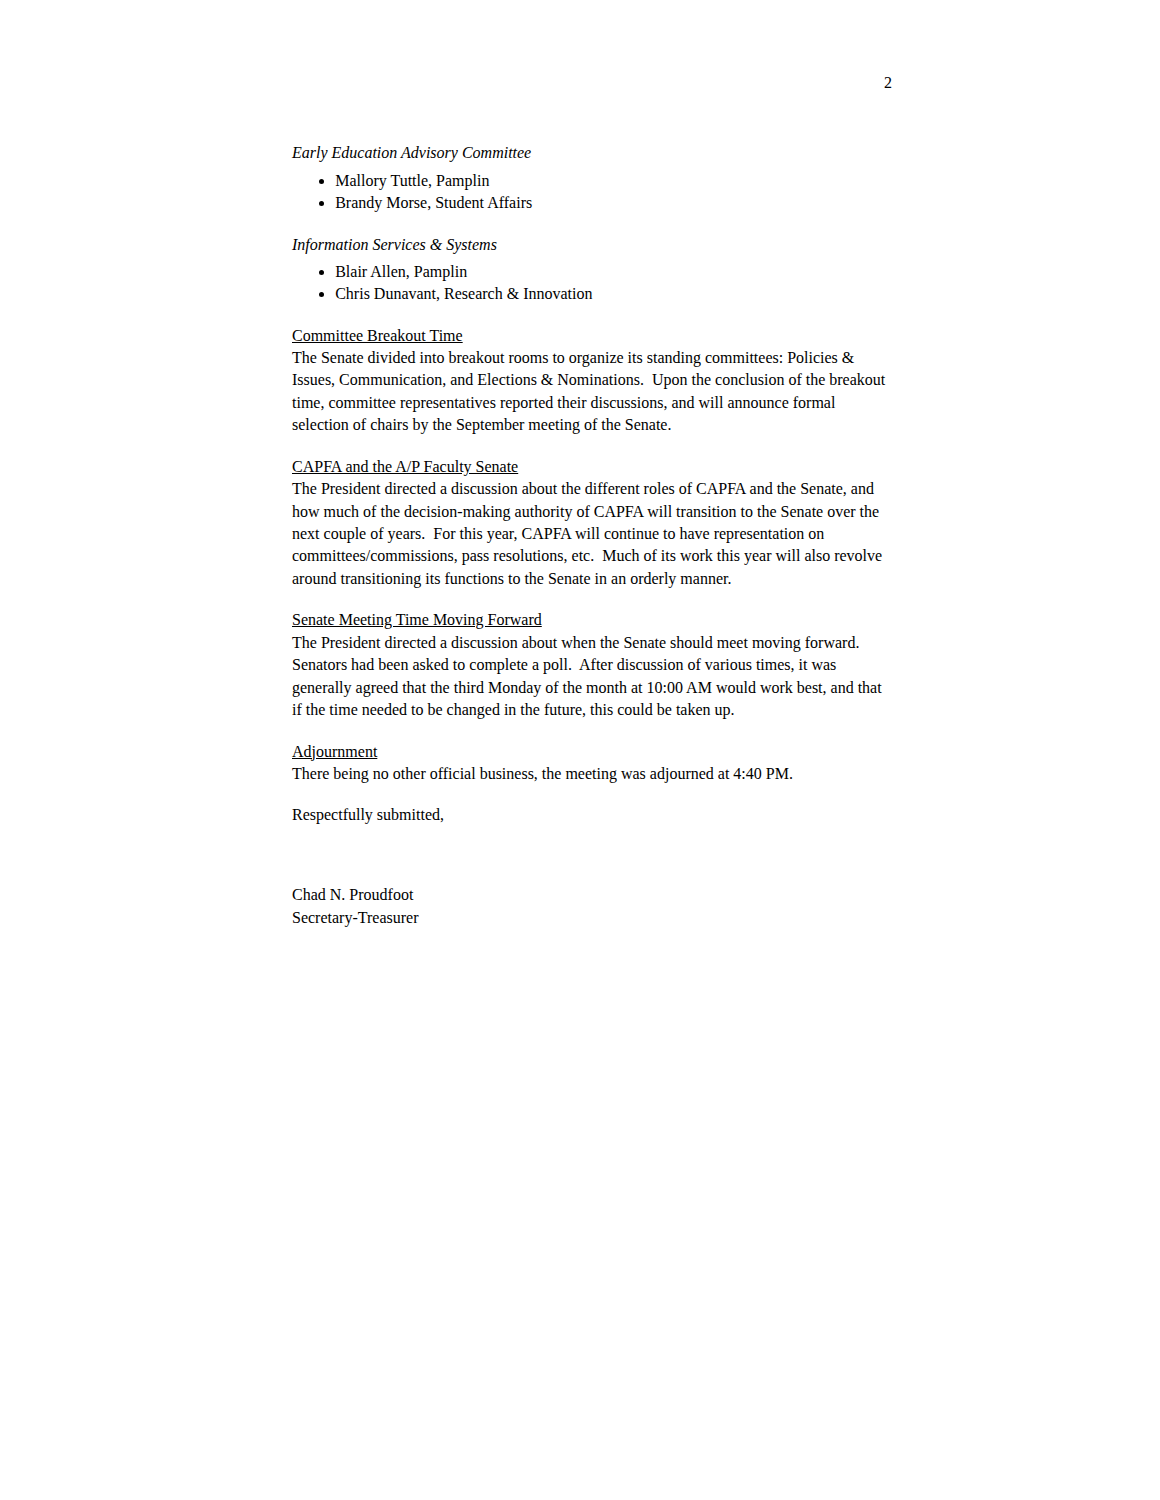2
Early Education Advisory Committee
Mallory Tuttle, Pamplin
Brandy Morse, Student Affairs
Information Services & Systems
Blair Allen, Pamplin
Chris Dunavant, Research & Innovation
Committee Breakout Time
The Senate divided into breakout rooms to organize its standing committees: Policies & Issues, Communication, and Elections & Nominations. Upon the conclusion of the breakout time, committee representatives reported their discussions, and will announce formal selection of chairs by the September meeting of the Senate.
CAPFA and the A/P Faculty Senate
The President directed a discussion about the different roles of CAPFA and the Senate, and how much of the decision-making authority of CAPFA will transition to the Senate over the next couple of years. For this year, CAPFA will continue to have representation on committees/commissions, pass resolutions, etc. Much of its work this year will also revolve around transitioning its functions to the Senate in an orderly manner.
Senate Meeting Time Moving Forward
The President directed a discussion about when the Senate should meet moving forward. Senators had been asked to complete a poll. After discussion of various times, it was generally agreed that the third Monday of the month at 10:00 AM would work best, and that if the time needed to be changed in the future, this could be taken up.
Adjournment
There being no other official business, the meeting was adjourned at 4:40 PM.
Respectfully submitted,
Chad N. Proudfoot
Secretary-Treasurer